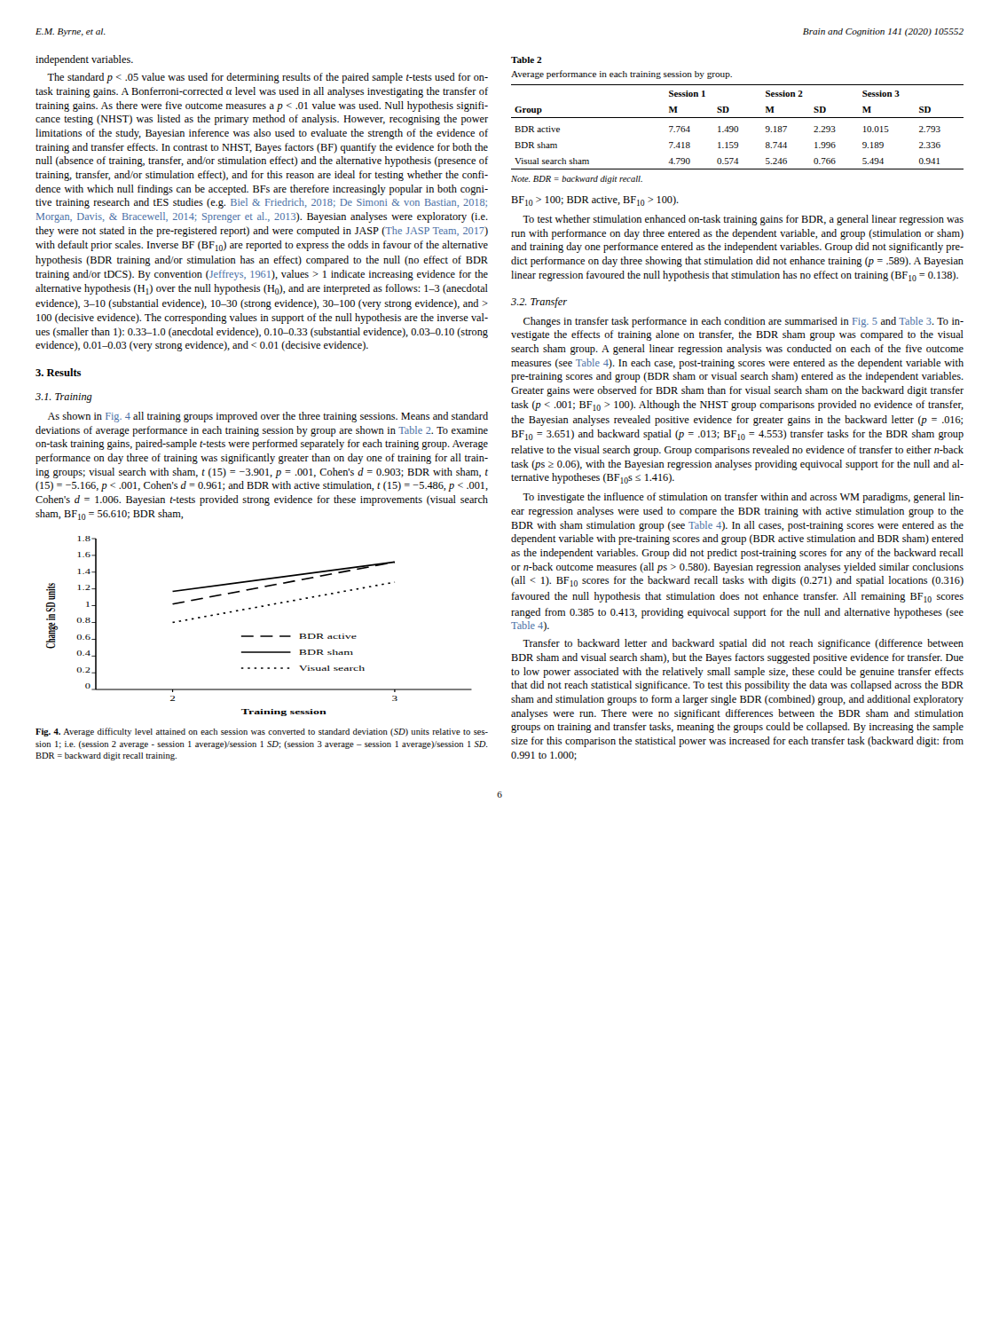E.M. Byrne, et al.
Brain and Cognition 141 (2020) 105552
independent variables.
The standard p < .05 value was used for determining results of the paired sample t-tests used for on-task training gains. A Bonferroni-corrected α level was used in all analyses investigating the transfer of training gains. As there were five outcome measures a p < .01 value was used. Null hypothesis significance testing (NHST) was listed as the primary method of analysis. However, recognising the power limitations of the study, Bayesian inference was also used to evaluate the strength of the evidence of training and transfer effects. In contrast to NHST, Bayes factors (BF) quantify the evidence for both the null (absence of training, transfer, and/or stimulation effect) and the alternative hypothesis (presence of training, transfer, and/or stimulation effect), and for this reason are ideal for testing whether the confidence with which null findings can be accepted. BFs are therefore increasingly popular in both cognitive training research and tES studies (e.g. Biel & Friedrich, 2018; De Simoni & von Bastian, 2018; Morgan, Davis, & Bracewell, 2014; Sprenger et al., 2013). Bayesian analyses were exploratory (i.e. they were not stated in the pre-registered report) and were computed in JASP (The JASP Team, 2017) with default prior scales. Inverse BF (BF10) are reported to express the odds in favour of the alternative hypothesis (BDR training and/or stimulation has an effect) compared to the null (no effect of BDR training and/or tDCS). By convention (Jeffreys, 1961), values > 1 indicate increasing evidence for the alternative hypothesis (H1) over the null hypothesis (H0), and are interpreted as follows: 1–3 (anecdotal evidence), 3–10 (substantial evidence), 10–30 (strong evidence), 30–100 (very strong evidence), and > 100 (decisive evidence). The corresponding values in support of the null hypothesis are the inverse values (smaller than 1): 0.33–1.0 (anecdotal evidence), 0.10–0.33 (substantial evidence), 0.03–0.10 (strong evidence), 0.01–0.03 (very strong evidence), and < 0.01 (decisive evidence).
3. Results
3.1. Training
As shown in Fig. 4 all training groups improved over the three training sessions. Means and standard deviations of average performance in each training session by group are shown in Table 2. To examine on-task training gains, paired-sample t-tests were performed separately for each training group. Average performance on day three of training was significantly greater than on day one of training for all training groups; visual search with sham, t (15) = −3.901, p = .001, Cohen's d = 0.903; BDR with sham, t (15) = −5.166, p < .001, Cohen's d = 0.961; and BDR with active stimulation, t (15) = −5.486, p < .001, Cohen's d = 1.006. Bayesian t-tests provided strong evidence for these improvements (visual search sham, BF10 = 56.610; BDR sham,
1.8 1.6 1.4 1.2 1 0.8 0.6 0.4 0.2 0 2 3 Change in SD units Training session BDR active BDR sham Visual search
Fig. 4. Average difficulty level attained on each session was converted to standard deviation (SD) units relative to session 1; i.e. (session 2 average - session 1 average)/session 1 SD; (session 3 average – session 1 average)/session 1 SD. BDR = backward digit recall training.
Table 2
Average performance in each training session by group.
| | Session 1 | Session 2 | Session 3 |
| --- | --- | --- | --- |
| Group | M | SD | M | SD | M | SD |
| BDR active | 7.764 | 1.490 | 9.187 | 2.293 | 10.015 | 2.793 |
| BDR sham | 7.418 | 1.159 | 8.744 | 1.996 | 9.189 | 2.336 |
| Visual search sham | 4.790 | 0.574 | 5.246 | 0.766 | 5.494 | 0.941 |
Note. BDR = backward digit recall.
BF10 > 100; BDR active, BF10 > 100).
To test whether stimulation enhanced on-task training gains for BDR, a general linear regression was run with performance on day three entered as the dependent variable, and group (stimulation or sham) and training day one performance entered as the independent variables. Group did not significantly predict performance on day three showing that stimulation did not enhance training (p = .589). A Bayesian linear regression favoured the null hypothesis that stimulation has no effect on training (BF10 = 0.138).
3.2. Transfer
Changes in transfer task performance in each condition are summarised in Fig. 5 and Table 3. To investigate the effects of training alone on transfer, the BDR sham group was compared to the visual search sham group. A general linear regression analysis was conducted on each of the five outcome measures (see Table 4). In each case, post-training scores were entered as the dependent variable with pre-training scores and group (BDR sham or visual search sham) entered as the independent variables. Greater gains were observed for BDR sham than for visual search sham on the backward digit transfer task (p < .001; BF10 > 100). Although the NHST group comparisons provided no evidence of transfer, the Bayesian analyses revealed positive evidence for greater gains in the backward letter (p = .016; BF10 = 3.651) and backward spatial (p = .013; BF10 = 4.553) transfer tasks for the BDR sham group relative to the visual search group. Group comparisons revealed no evidence of transfer to either n-back task (ps ≥ 0.06), with the Bayesian regression analyses providing equivocal support for the null and alternative hypotheses (BF10s ≤ 1.416).
To investigate the influence of stimulation on transfer within and across WM paradigms, general linear regression analyses were used to compare the BDR training with active stimulation group to the BDR with sham stimulation group (see Table 4). In all cases, post-training scores were entered as the dependent variable with pre-training scores and group (BDR active stimulation and BDR sham) entered as the independent variables. Group did not predict post-training scores for any of the backward recall or n-back outcome measures (all ps > 0.580). Bayesian regression analyses yielded similar conclusions (all < 1). BF10 scores for the backward recall tasks with digits (0.271) and spatial locations (0.316) favoured the null hypothesis that stimulation does not enhance transfer. All remaining BF10 scores ranged from 0.385 to 0.413, providing equivocal support for the null and alternative hypotheses (see Table 4).
Transfer to backward letter and backward spatial did not reach significance (difference between BDR sham and visual search sham), but the Bayes factors suggested positive evidence for transfer. Due to low power associated with the relatively small sample size, these could be genuine transfer effects that did not reach statistical significance. To test this possibility the data was collapsed across the BDR sham and stimulation groups to form a larger single BDR (combined) group, and additional exploratory analyses were run. There were no significant differences between the BDR sham and stimulation groups on training and transfer tasks, meaning the groups could be collapsed. By increasing the sample size for this comparison the statistical power was increased for each transfer task (backward digit: from 0.991 to 1.000;
6